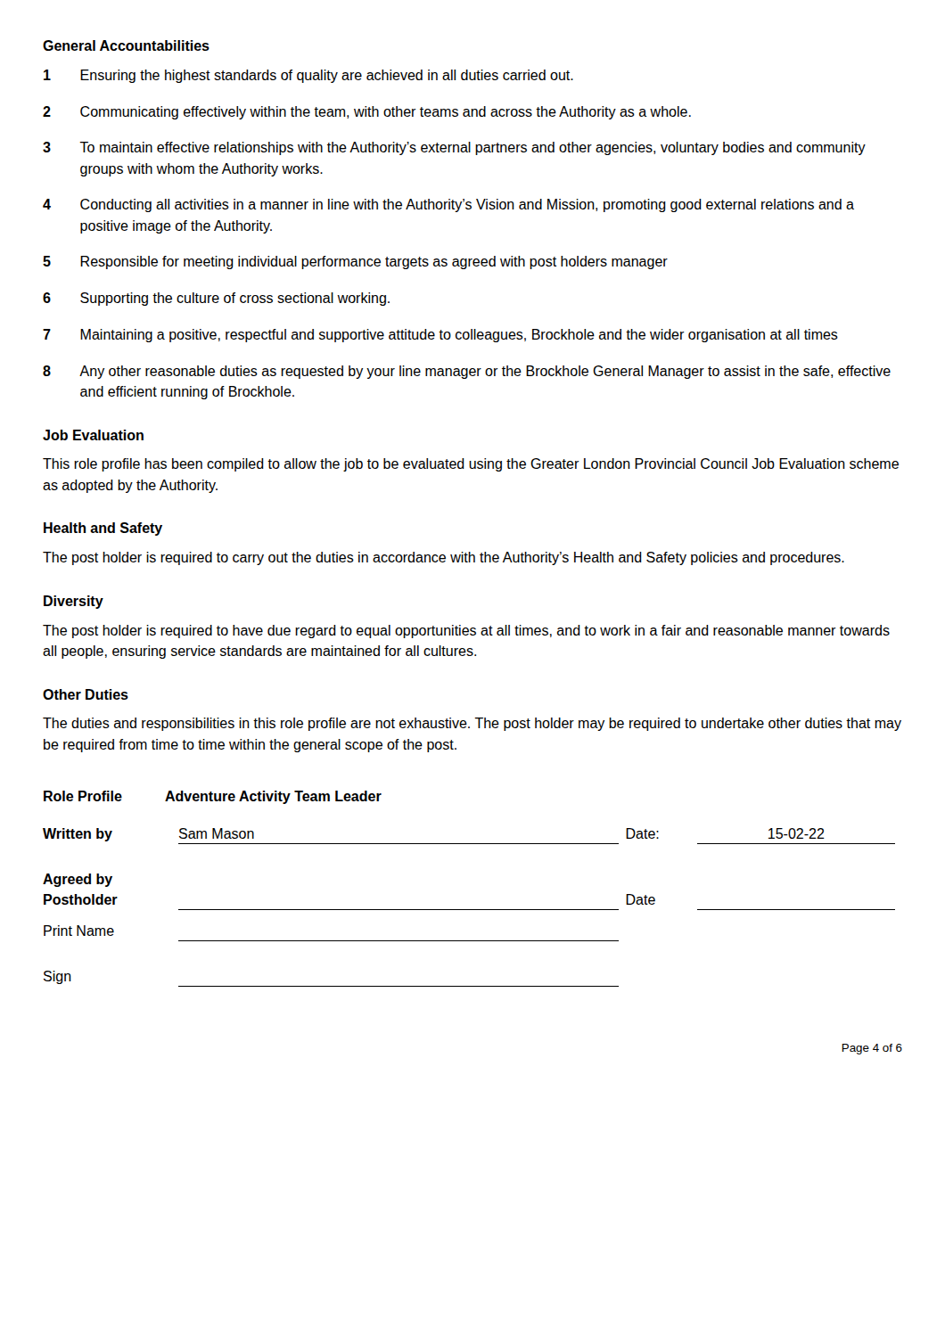General Accountabilities
Ensuring the highest standards of quality are achieved in all duties carried out.
Communicating effectively within the team, with other teams and across the Authority as a whole.
To maintain effective relationships with the Authority’s external partners and other agencies, voluntary bodies and community groups with whom the Authority works.
Conducting all activities in a manner in line with the Authority’s Vision and Mission, promoting good external relations and a positive image of the Authority.
Responsible for meeting individual performance targets as agreed with post holders manager
Supporting the culture of cross sectional working.
Maintaining a positive, respectful and supportive attitude to colleagues, Brockhole and the wider organisation at all times
Any other reasonable duties as requested by your line manager or the Brockhole General Manager to assist in the safe, effective and efficient running of Brockhole.
Job Evaluation
This role profile has been compiled to allow the job to be evaluated using the Greater London Provincial Council Job Evaluation scheme as adopted by the Authority.
Health and Safety
The post holder is required to carry out the duties in accordance with the Authority’s Health and Safety policies and procedures.
Diversity
The post holder is required to have due regard to equal opportunities at all times, and to work in a fair and reasonable manner towards all people, ensuring service standards are maintained for all cultures.
Other Duties
The duties and responsibilities in this role profile are not exhaustive. The post holder may be required to undertake other duties that may be required from time to time within the general scope of the post.
Role Profile Adventure Activity Team Leader
| Written by | Sam Mason | Date: | 15-02-22 |
| Agreed by Postholder | | Date | |
| Print Name | | | |
| Sign | | | |
Page 4 of 6